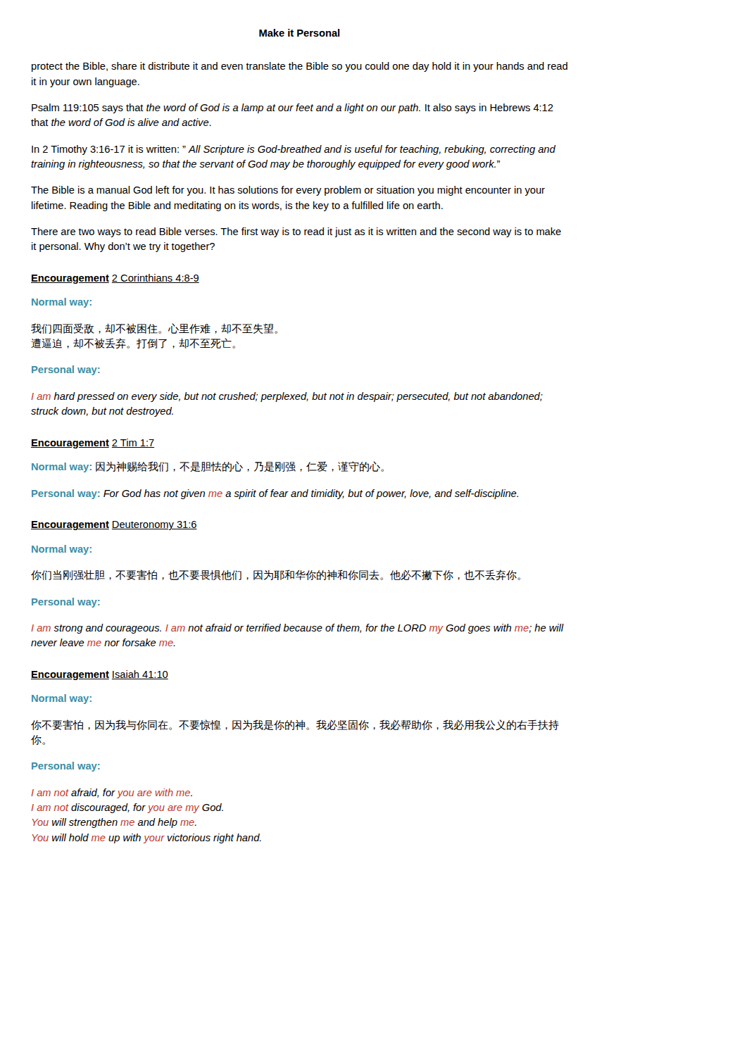Make it Personal
protect the Bible, share it distribute it and even translate the Bible so you could one day hold it in your hands and read it in your own language.
Psalm 119:105 says that the word of God is a lamp at our feet and a light on our path. It also says in Hebrews 4:12 that the word of God is alive and active.
In 2 Timothy 3:16-17 it is written: ” All Scripture is God-breathed and is useful for teaching, rebuking, correcting and training in righteousness, so that the servant of God may be thoroughly equipped for every good work.”
The Bible is a manual God left for you. It has solutions for every problem or situation you might encounter in your lifetime. Reading the Bible and meditating on its words, is the key to a fulfilled life on earth.
There are two ways to read Bible verses. The first way is to read it just as it is written and the second way is to make it personal. Why don’t we try it together?
Encouragement 2 Corinthians 4:8-9
Normal way:
我们四面受敌，却不被困住。心里作难，却不至失望。
遭逼迫，却不被丢弃。打倒了，却不至死亡。
Personal way:
I am hard pressed on every side, but not crushed; perplexed, but not in despair; persecuted, but not abandoned; struck down, but not destroyed.
Encouragement 2 Tim 1:7
Normal way: 因为神赐给我们，不是胆怯的心，乃是刚强，仁爱，谨守的心。
Personal way: For God has not given me a spirit of fear and timidity, but of power, love, and self-discipline.
Encouragement Deuteronomy 31:6
Normal way:
你们当刚强壮胆，不要害怕，也不要畏惧他们，因为耶和华你的神和你同去。他必不撇下你，也不丢弃你。
Personal way:
I am strong and courageous. I am not afraid or terrified because of them, for the LORD my God goes with me; he will never leave me nor forsake me.
Encouragement Isaiah 41:10
Normal way:
你不要害怕，因为我与你同在。不要惊惶，因为我是你的神。我必坚固你，我必帮助你，我必用我公义的右手扶持你。
Personal way:
I am not afraid, for you are with me.
I am not discouraged, for you are my God.
You will strengthen me and help me.
You will hold me up with your victorious right hand.